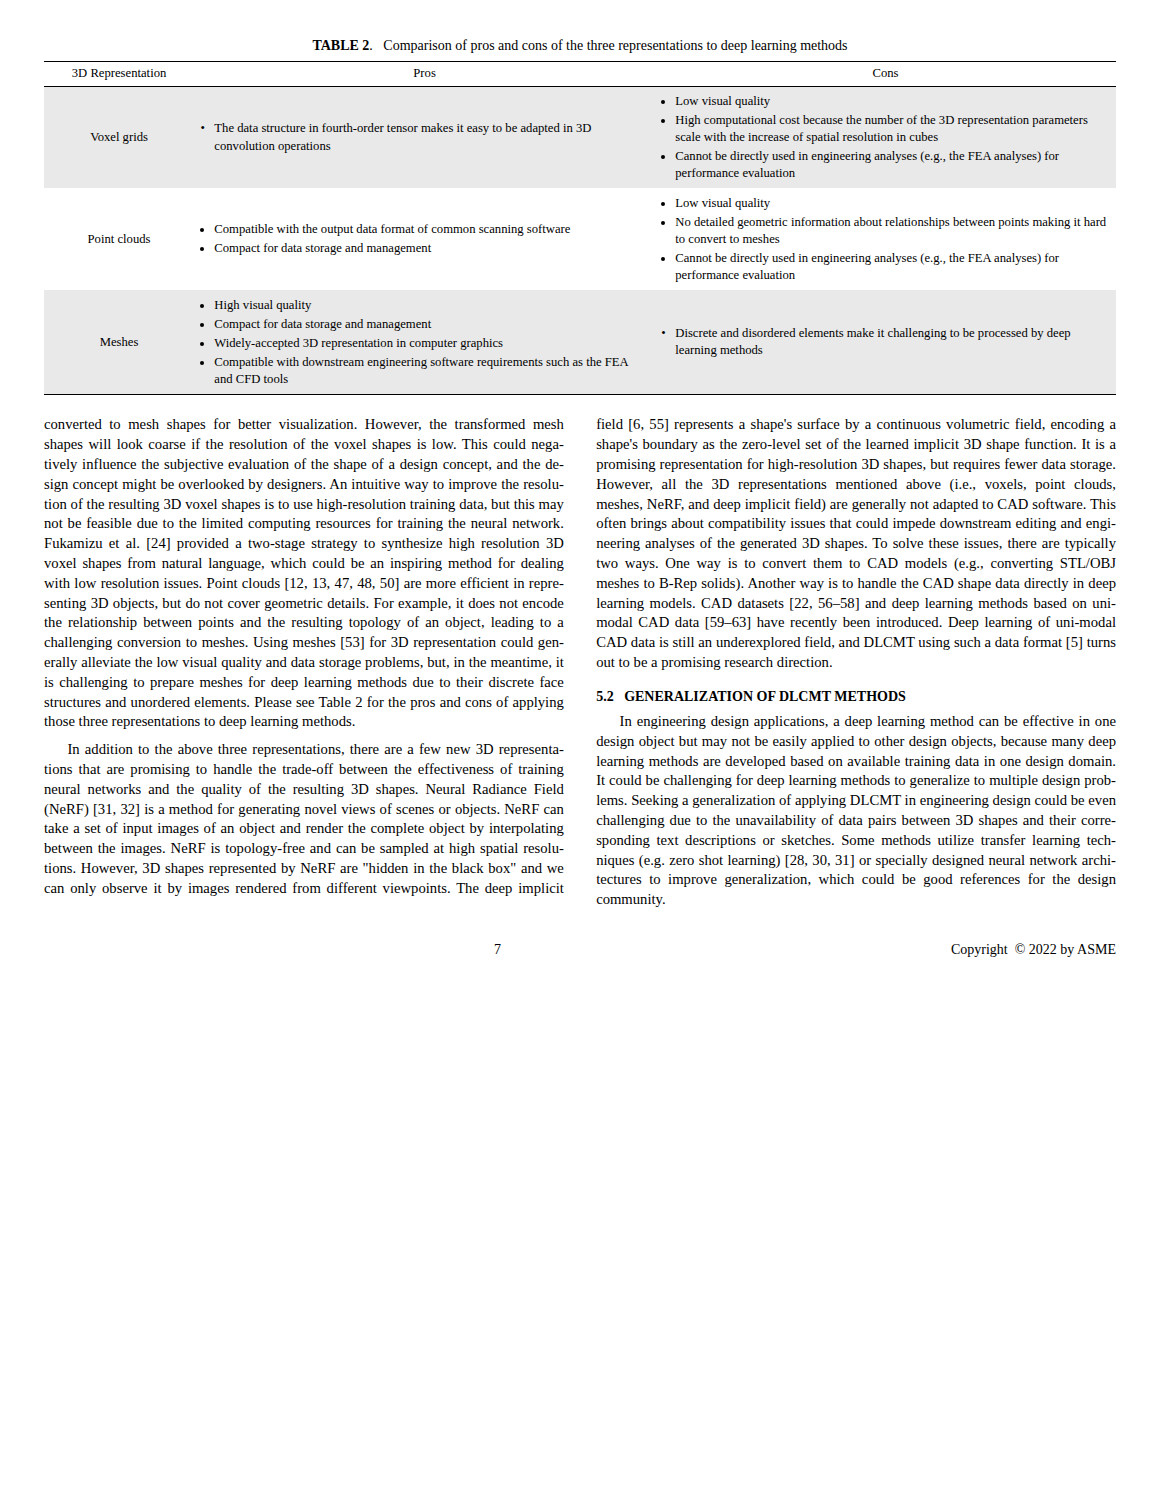TABLE 2. Comparison of pros and cons of the three representations to deep learning methods
| 3D Representation | Pros | Cons |
| --- | --- | --- |
| Voxel grids | The data structure in fourth-order tensor makes it easy to be adapted in 3D convolution operations | Low visual quality High computational cost because the number of the 3D representation parameters scale with the increase of spatial resolution in cubes Cannot be directly used in engineering analyses (e.g., the FEA analyses) for performance evaluation |
| Point clouds | Compatible with the output data format of common scanning software Compact for data storage and management | Low visual quality No detailed geometric information about relationships between points making it hard to convert to meshes Cannot be directly used in engineering analyses (e.g., the FEA analyses) for performance evaluation |
| Meshes | High visual quality Compact for data storage and management Widely-accepted 3D representation in computer graphics Compatible with downstream engineering software requirements such as the FEA and CFD tools | Discrete and disordered elements make it challenging to be processed by deep learning methods |
converted to mesh shapes for better visualization. However, the transformed mesh shapes will look coarse if the resolution of the voxel shapes is low. This could negatively influence the subjective evaluation of the shape of a design concept, and the design concept might be overlooked by designers. An intuitive way to improve the resolution of the resulting 3D voxel shapes is to use high-resolution training data, but this may not be feasible due to the limited computing resources for training the neural network. Fukamizu et al. [24] provided a two-stage strategy to synthesize high resolution 3D voxel shapes from natural language, which could be an inspiring method for dealing with low resolution issues. Point clouds [12, 13, 47, 48, 50] are more efficient in representing 3D objects, but do not cover geometric details. For example, it does not encode the relationship between points and the resulting topology of an object, leading to a challenging conversion to meshes. Using meshes [53] for 3D representation could generally alleviate the low visual quality and data storage problems, but, in the meantime, it is challenging to prepare meshes for deep learning methods due to their discrete face structures and unordered elements. Please see Table 2 for the pros and cons of applying those three representations to deep learning methods.
In addition to the above three representations, there are a few new 3D representations that are promising to handle the trade-off between the effectiveness of training neural networks and the quality of the resulting 3D shapes. Neural Radiance Field (NeRF) [31, 32] is a method for generating novel views of scenes or objects. NeRF can take a set of input images of an object and render the complete object by interpolating between the images. NeRF is topology-free and can be sampled at high spatial resolutions. However, 3D shapes represented by NeRF are "hidden in the black box" and we can only observe it by images rendered from different viewpoints. The deep implicit field [6, 55] represents a shape's surface by a continuous volumetric field, encoding a shape's boundary as the zero-level set of the learned implicit 3D shape function. It is a promising representation for high-resolution 3D shapes, but requires fewer data storage. However, all the 3D representations mentioned above (i.e., voxels, point clouds, meshes, NeRF, and deep implicit field) are generally not adapted to CAD software. This often brings about compatibility issues that could impede downstream editing and engineering analyses of the generated 3D shapes. To solve these issues, there are typically two ways. One way is to convert them to CAD models (e.g., converting STL/OBJ meshes to B-Rep solids). Another way is to handle the CAD shape data directly in deep learning models. CAD datasets [22, 56–58] and deep learning methods based on uni-modal CAD data [59–63] have recently been introduced. Deep learning of uni-modal CAD data is still an underexplored field, and DLCMT using such a data format [5] turns out to be a promising research direction.
5.2 GENERALIZATION OF DLCMT METHODS
In engineering design applications, a deep learning method can be effective in one design object but may not be easily applied to other design objects, because many deep learning methods are developed based on available training data in one design domain. It could be challenging for deep learning methods to generalize to multiple design problems. Seeking a generalization of applying DLCMT in engineering design could be even challenging due to the unavailability of data pairs between 3D shapes and their corresponding text descriptions or sketches. Some methods utilize transfer learning techniques (e.g. zero shot learning) [28, 30, 31] or specially designed neural network architectures to improve generalization, which could be good references for the design community.
7
Copyright © 2022 by ASME